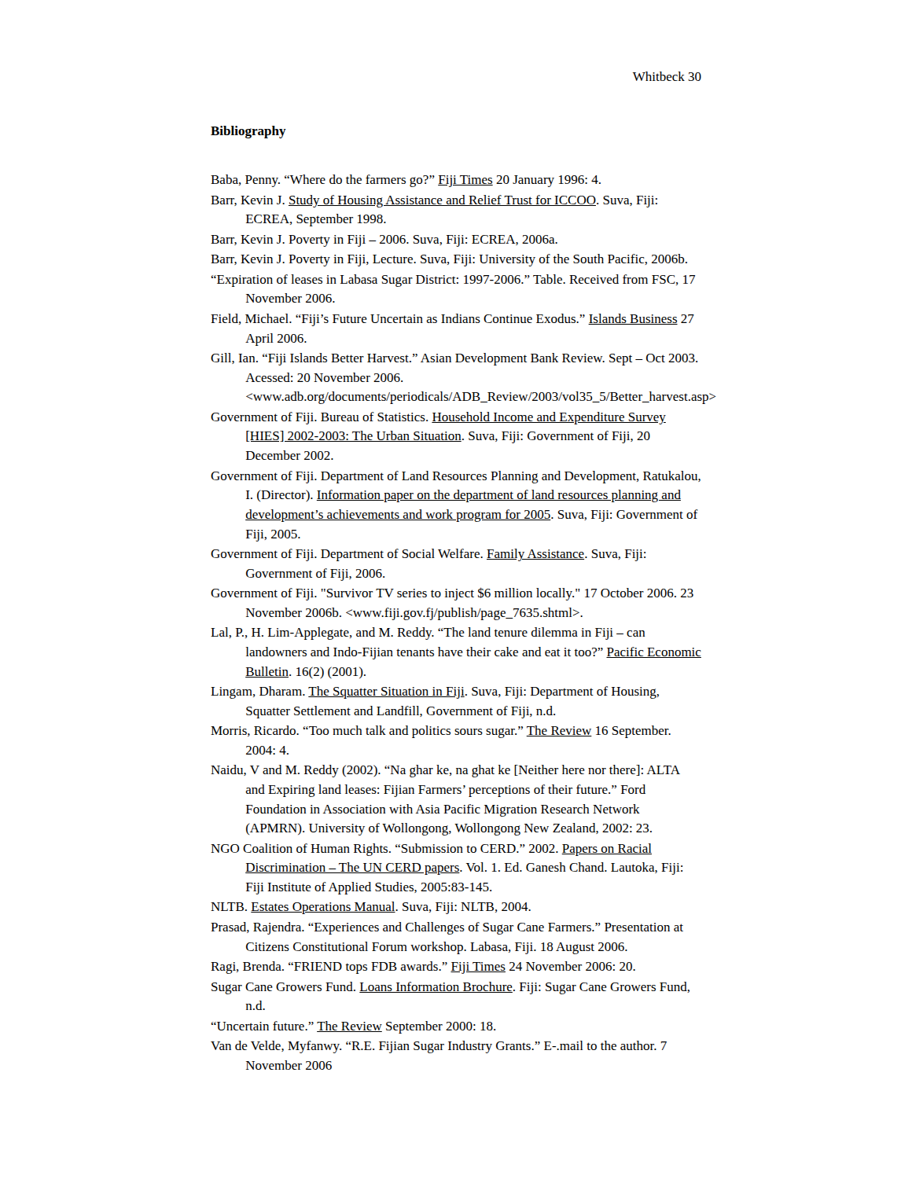Whitbeck 30
Bibliography
Baba, Penny. “Where do the farmers go?” Fiji Times 20 January 1996: 4.
Barr, Kevin J. Study of Housing Assistance and Relief Trust for ICCOO. Suva, Fiji: ECREA, September 1998.
Barr, Kevin J. Poverty in Fiji – 2006. Suva, Fiji: ECREA, 2006a.
Barr, Kevin J. Poverty in Fiji, Lecture. Suva, Fiji: University of the South Pacific, 2006b.
“Expiration of leases in Labasa Sugar District: 1997-2006.” Table. Received from FSC, 17 November 2006.
Field, Michael. “Fiji’s Future Uncertain as Indians Continue Exodus.” Islands Business 27 April 2006.
Gill, Ian. “Fiji Islands Better Harvest.” Asian Development Bank Review. Sept – Oct 2003. Acessed: 20 November 2006.
<www.adb.org/documents/periodicals/ADB_Review/2003/vol35_5/Better_harvest.asp>
Government of Fiji. Bureau of Statistics. Household Income and Expenditure Survey [HIES] 2002-2003: The Urban Situation. Suva, Fiji: Government of Fiji, 20 December 2002.
Government of Fiji. Department of Land Resources Planning and Development, Ratukalou, I. (Director). Information paper on the department of land resources planning and development’s achievements and work program for 2005. Suva, Fiji: Government of Fiji, 2005.
Government of Fiji. Department of Social Welfare. Family Assistance. Suva, Fiji: Government of Fiji, 2006.
Government of Fiji. "Survivor TV series to inject $6 million locally." 17 October 2006. 23 November 2006b. <www.fiji.gov.fj/publish/page_7635.shtml>.
Lal, P., H. Lim-Applegate, and M. Reddy. “The land tenure dilemma in Fiji – can landowners and Indo-Fijian tenants have their cake and eat it too?” Pacific Economic Bulletin. 16(2) (2001).
Lingam, Dharam. The Squatter Situation in Fiji. Suva, Fiji: Department of Housing, Squatter Settlement and Landfill, Government of Fiji, n.d.
Morris, Ricardo. “Too much talk and politics sours sugar.” The Review 16 September. 2004: 4.
Naidu, V and M. Reddy (2002). “Na ghar ke, na ghat ke [Neither here nor there]: ALTA and Expiring land leases: Fijian Farmers’ perceptions of their future.” Ford Foundation in Association with Asia Pacific Migration Research Network (APMRN). University of Wollongong, Wollongong New Zealand, 2002: 23.
NGO Coalition of Human Rights. “Submission to CERD.” 2002. Papers on Racial Discrimination – The UN CERD papers. Vol. 1. Ed. Ganesh Chand. Lautoka, Fiji: Fiji Institute of Applied Studies, 2005:83-145.
NLTB. Estates Operations Manual. Suva, Fiji: NLTB, 2004.
Prasad, Rajendra. “Experiences and Challenges of Sugar Cane Farmers.” Presentation at Citizens Constitutional Forum workshop. Labasa, Fiji. 18 August 2006.
Ragi, Brenda. “FRIEND tops FDB awards.” Fiji Times 24 November 2006: 20.
Sugar Cane Growers Fund. Loans Information Brochure. Fiji: Sugar Cane Growers Fund, n.d.
“Uncertain future.” The Review September 2000: 18.
Van de Velde, Myfanwy. “R.E. Fijian Sugar Industry Grants.” E-.mail to the author. 7 November 2006